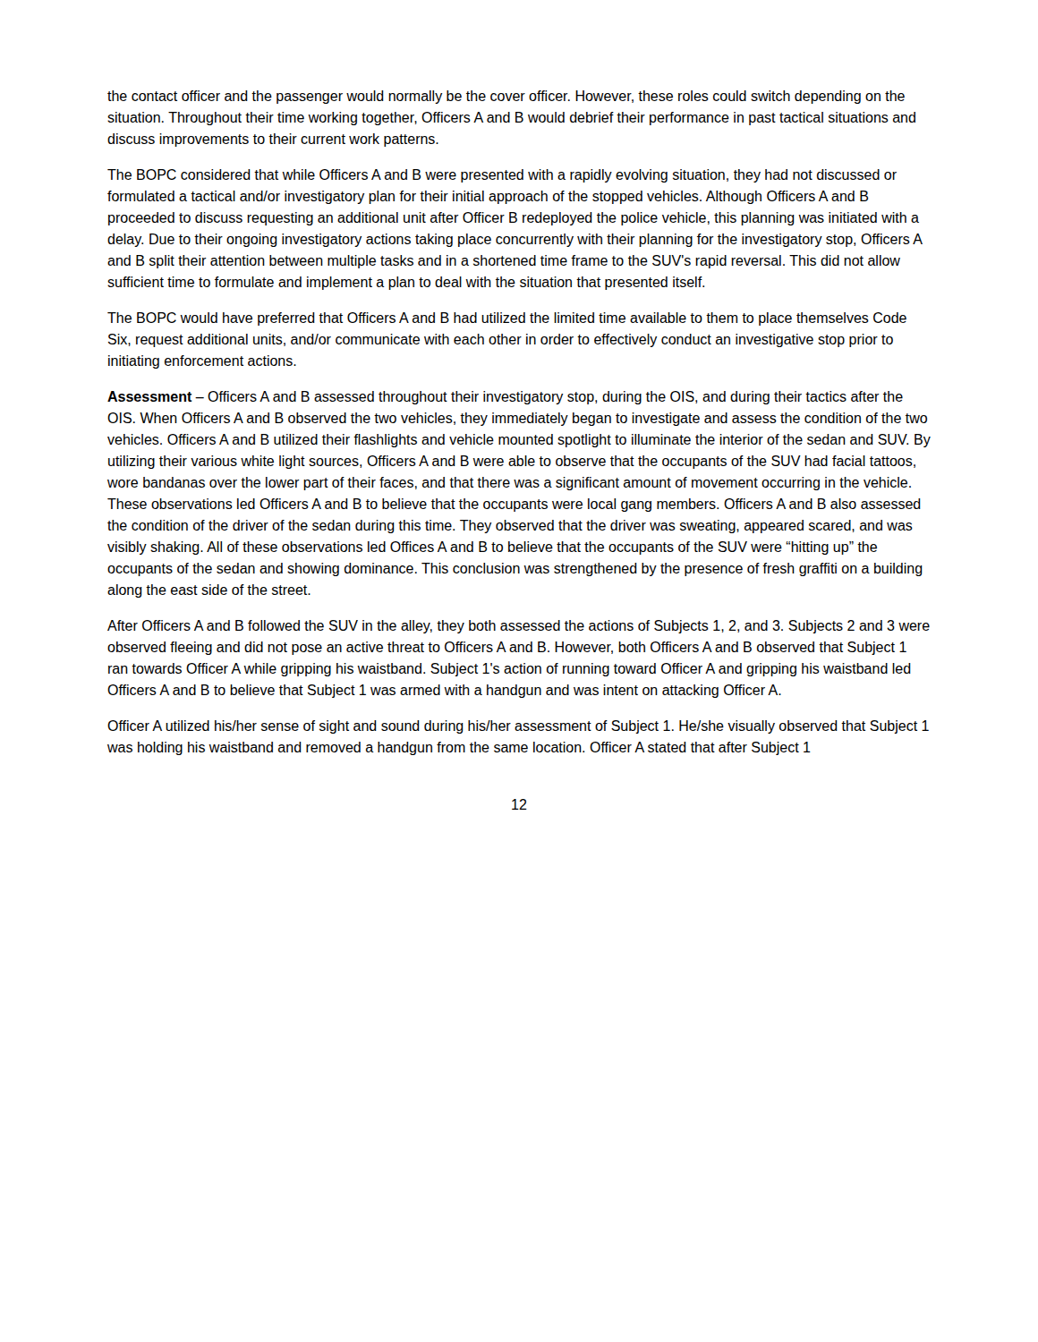the contact officer and the passenger would normally be the cover officer. However, these roles could switch depending on the situation. Throughout their time working together, Officers A and B would debrief their performance in past tactical situations and discuss improvements to their current work patterns.
The BOPC considered that while Officers A and B were presented with a rapidly evolving situation, they had not discussed or formulated a tactical and/or investigatory plan for their initial approach of the stopped vehicles. Although Officers A and B proceeded to discuss requesting an additional unit after Officer B redeployed the police vehicle, this planning was initiated with a delay. Due to their ongoing investigatory actions taking place concurrently with their planning for the investigatory stop, Officers A and B split their attention between multiple tasks and in a shortened time frame to the SUV's rapid reversal. This did not allow sufficient time to formulate and implement a plan to deal with the situation that presented itself.
The BOPC would have preferred that Officers A and B had utilized the limited time available to them to place themselves Code Six, request additional units, and/or communicate with each other in order to effectively conduct an investigative stop prior to initiating enforcement actions.
Assessment – Officers A and B assessed throughout their investigatory stop, during the OIS, and during their tactics after the OIS. When Officers A and B observed the two vehicles, they immediately began to investigate and assess the condition of the two vehicles. Officers A and B utilized their flashlights and vehicle mounted spotlight to illuminate the interior of the sedan and SUV. By utilizing their various white light sources, Officers A and B were able to observe that the occupants of the SUV had facial tattoos, wore bandanas over the lower part of their faces, and that there was a significant amount of movement occurring in the vehicle. These observations led Officers A and B to believe that the occupants were local gang members. Officers A and B also assessed the condition of the driver of the sedan during this time. They observed that the driver was sweating, appeared scared, and was visibly shaking. All of these observations led Offices A and B to believe that the occupants of the SUV were “hitting up” the occupants of the sedan and showing dominance. This conclusion was strengthened by the presence of fresh graffiti on a building along the east side of the street.
After Officers A and B followed the SUV in the alley, they both assessed the actions of Subjects 1, 2, and 3. Subjects 2 and 3 were observed fleeing and did not pose an active threat to Officers A and B. However, both Officers A and B observed that Subject 1 ran towards Officer A while gripping his waistband. Subject 1's action of running toward Officer A and gripping his waistband led Officers A and B to believe that Subject 1 was armed with a handgun and was intent on attacking Officer A.
Officer A utilized his/her sense of sight and sound during his/her assessment of Subject 1. He/she visually observed that Subject 1 was holding his waistband and removed a handgun from the same location. Officer A stated that after Subject 1
12